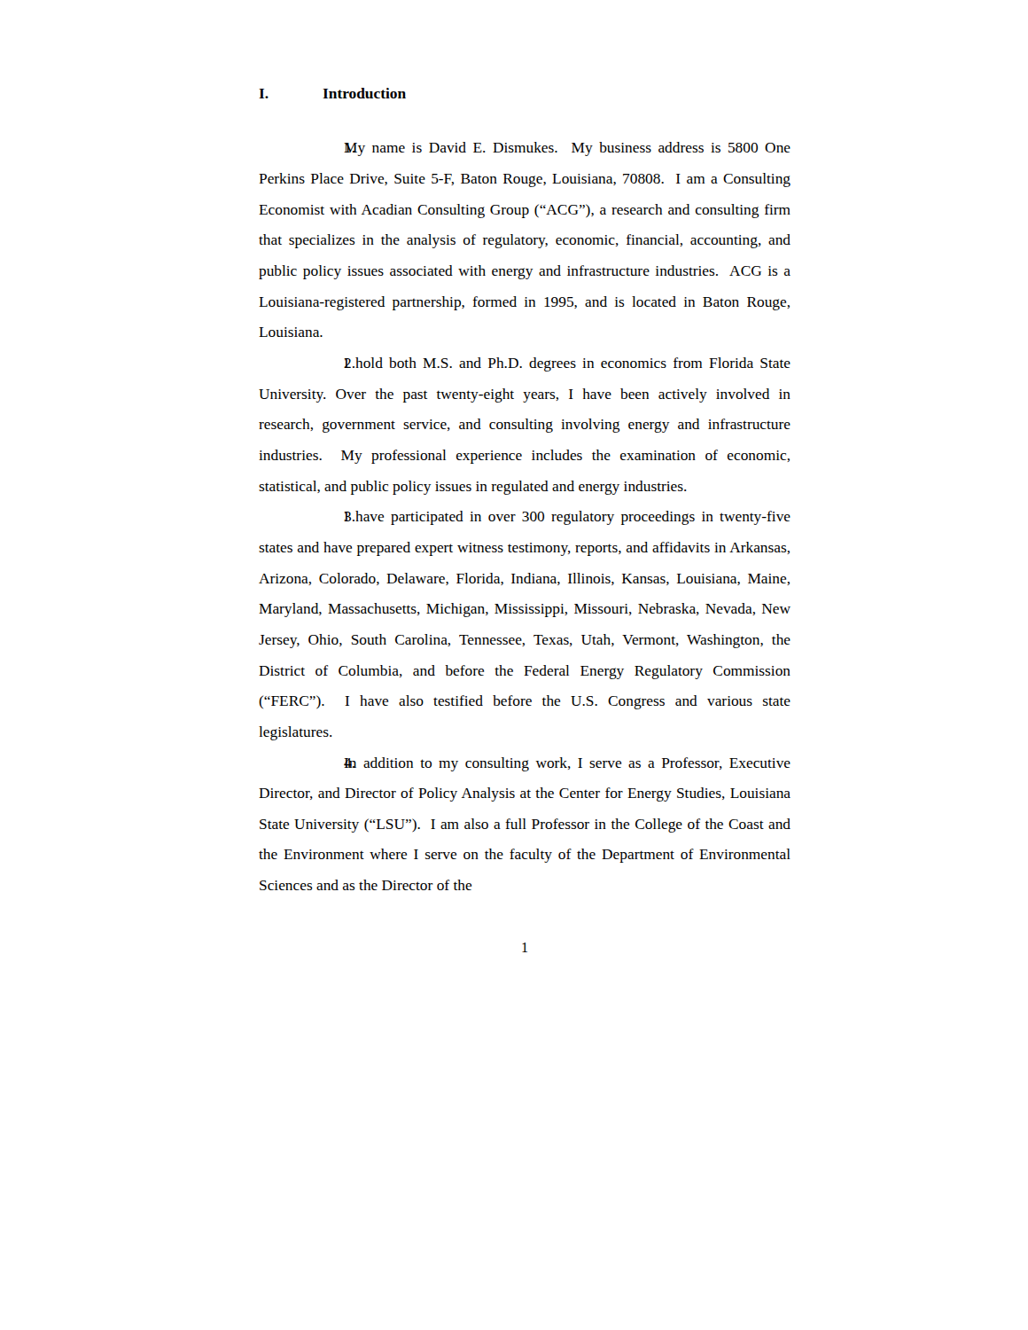I. Introduction
1. My name is David E. Dismukes. My business address is 5800 One Perkins Place Drive, Suite 5-F, Baton Rouge, Louisiana, 70808. I am a Consulting Economist with Acadian Consulting Group (“ACG”), a research and consulting firm that specializes in the analysis of regulatory, economic, financial, accounting, and public policy issues associated with energy and infrastructure industries. ACG is a Louisiana-registered partnership, formed in 1995, and is located in Baton Rouge, Louisiana.
2. I hold both M.S. and Ph.D. degrees in economics from Florida State University. Over the past twenty-eight years, I have been actively involved in research, government service, and consulting involving energy and infrastructure industries. My professional experience includes the examination of economic, statistical, and public policy issues in regulated and energy industries.
3. I have participated in over 300 regulatory proceedings in twenty-five states and have prepared expert witness testimony, reports, and affidavits in Arkansas, Arizona, Colorado, Delaware, Florida, Indiana, Illinois, Kansas, Louisiana, Maine, Maryland, Massachusetts, Michigan, Mississippi, Missouri, Nebraska, Nevada, New Jersey, Ohio, South Carolina, Tennessee, Texas, Utah, Vermont, Washington, the District of Columbia, and before the Federal Energy Regulatory Commission (“FERC”). I have also testified before the U.S. Congress and various state legislatures.
4. In addition to my consulting work, I serve as a Professor, Executive Director, and Director of Policy Analysis at the Center for Energy Studies, Louisiana State University (“LSU”). I am also a full Professor in the College of the Coast and the Environment where I serve on the faculty of the Department of Environmental Sciences and as the Director of the
1